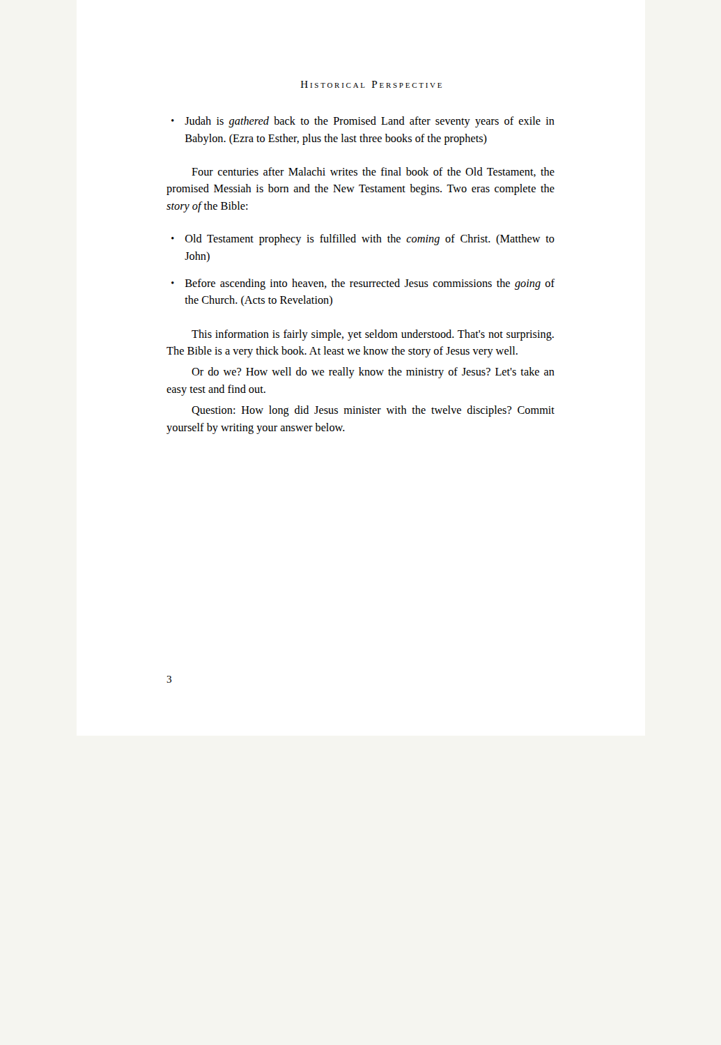Historical Perspective
Judah is gathered back to the Promised Land after seventy years of exile in Babylon. (Ezra to Esther, plus the last three books of the prophets)
Four centuries after Malachi writes the final book of the Old Testament, the promised Messiah is born and the New Testament begins. Two eras complete the story of the Bible:
Old Testament prophecy is fulfilled with the coming of Christ. (Matthew to John)
Before ascending into heaven, the resurrected Jesus commissions the going of the Church. (Acts to Revelation)
This information is fairly simple, yet seldom understood. That's not surprising. The Bible is a very thick book. At least we know the story of Jesus very well.
Or do we? How well do we really know the ministry of Jesus? Let's take an easy test and find out.
Question: How long did Jesus minister with the twelve disciples? Commit yourself by writing your answer below.
3